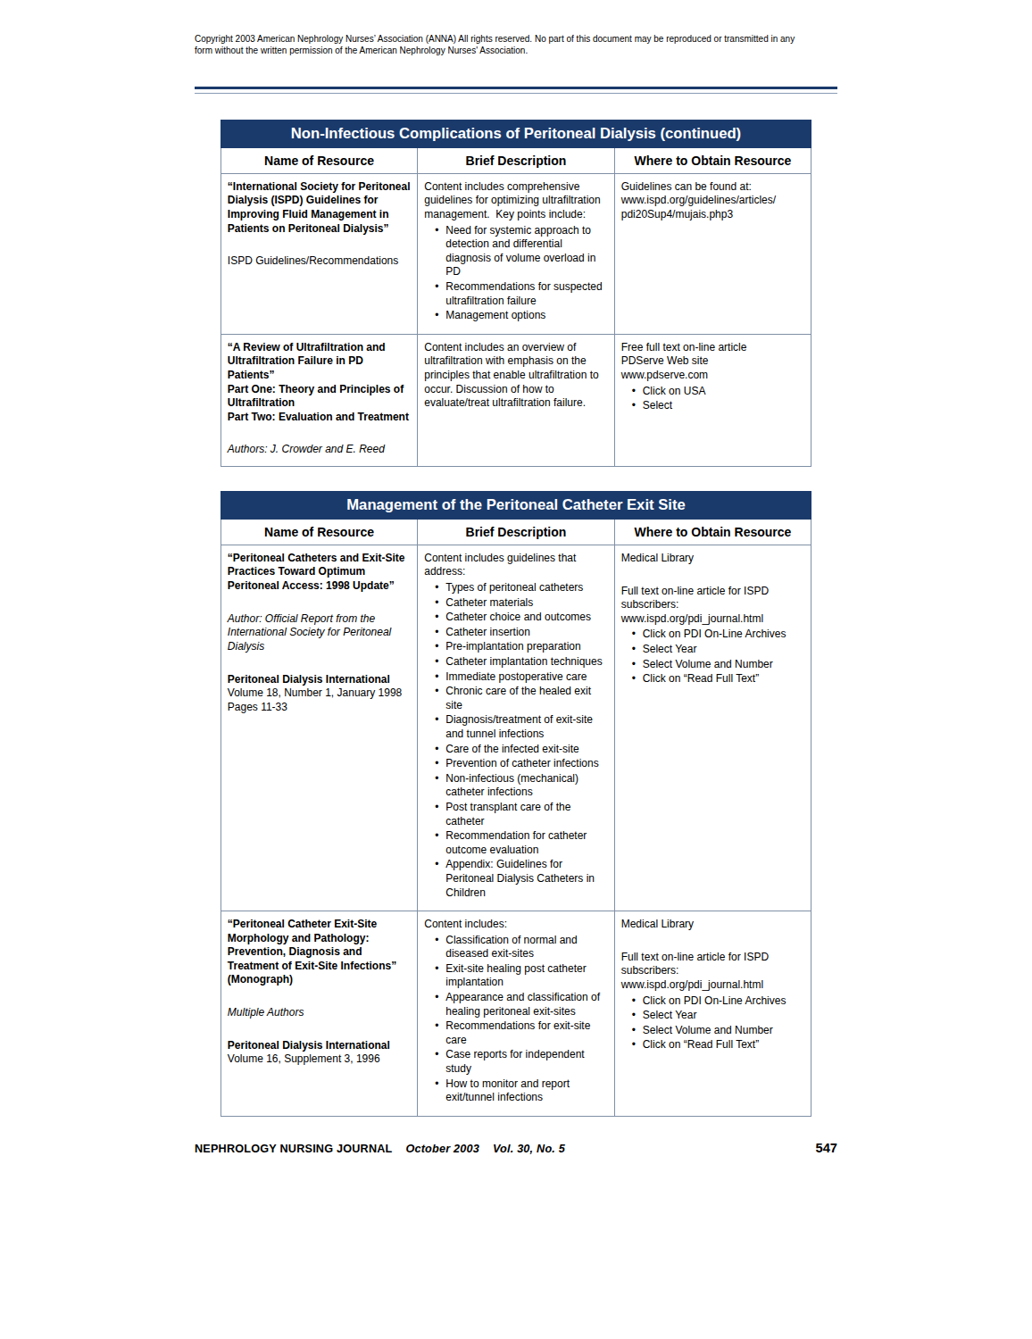Copyright 2003 American Nephrology Nurses’ Association (ANNA) All rights reserved. No part of this document may be reproduced or transmitted in any form without the written permission of the American Nephrology Nurses' Association.
| Non-Infectious Complications of Peritoneal Dialysis (continued) |
| --- |
| Name of Resource | Brief Description | Where to Obtain Resource |
| “International Society for Peritoneal Dialysis (ISPD) Guidelines for Improving Fluid Management in Patients on Peritoneal Dialysis” ISPD Guidelines/Recommendations | Content includes comprehensive guidelines for optimizing ultrafiltration management. Key points include: Need for systemic approach to detection and differential diagnosis of volume overload in PD Recommendations for suspected ultrafiltration failure Management options | Guidelines can be found at: www.ispd.org/guidelines/articles/ pdi20Sup4/mujais.php3 |
| “A Review of Ultrafiltration and Ultrafiltration Failure in PD Patients” Part One: Theory and Principles of Ultrafiltration Part Two: Evaluation and Treatment Authors: J. Crowder and E. Reed | Content includes an overview of ultrafiltration with emphasis on the principles that enable ultrafiltration to occur. Discussion of how to evaluate/treat ultrafiltration failure. | Free full text on-line article PDServe Web site www.pdserve.com Click on USA Select |
| Management of the Peritoneal Catheter Exit Site |
| --- |
| Name of Resource | Brief Description | Where to Obtain Resource |
| “Peritoneal Catheters and Exit-Site Practices Toward Optimum Peritoneal Access: 1998 Update” Author: Official Report from the International Society for Peritoneal Dialysis Peritoneal Dialysis International Volume 18, Number 1, January 1998 Pages 11-33 | Content includes guidelines that address: Types of peritoneal catheters Catheter materials Catheter choice and outcomes Catheter insertion Pre-implantation preparation Catheter implantation techniques Immediate postoperative care Chronic care of the healed exit site Diagnosis/treatment of exit-site and tunnel infections Care of the infected exit-site Prevention of catheter infections Non-infectious (mechanical) catheter infections Post transplant care of the catheter Recommendation for catheter outcome evaluation Appendix: Guidelines for Peritoneal Dialysis Catheters in Children | Medical Library Full text on-line article for ISPD subscribers: www.ispd.org/pdi_journal.html Click on PDI On-Line Archives Select Year Select Volume and Number Click on “Read Full Text” |
| “Peritoneal Catheter Exit-Site Morphology and Pathology: Prevention, Diagnosis and Treatment of Exit-Site Infections” (Monograph) Multiple Authors Peritoneal Dialysis International Volume 16, Supplement 3, 1996 | Content includes: Classification of normal and diseased exit-sites Exit-site healing post catheter implantation Appearance and classification of healing peritoneal exit-sites Recommendations for exit-site care Case reports for independent study How to monitor and report exit/tunnel infections | Medical Library Full text on-line article for ISPD subscribers: www.ispd.org/pdi_journal.html Click on PDI On-Line Archives Select Year Select Volume and Number Click on “Read Full Text” |
NEPHROLOGY NURSING JOURNAL October 2003 Vol. 30, No. 5
547